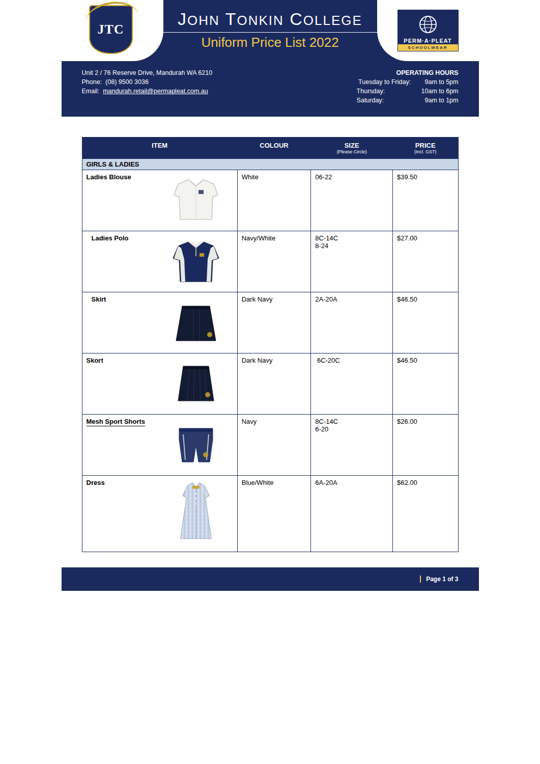JTC
JOHN TONKIN COLLEGE
Uniform Price List 2022
PERM·A·PLEAT
SCHOOLWEAR
Unit 2 / 76 Reserve Drive, Mandurah WA 6210
Phone: (08) 9500 3036
Email: mandurah.retail@permapleat.com.au
OPERATING HOURS
Tuesday to Friday: 9am to 5pm
Thursday: 10am to 6pm
Saturday: 9am to 1pm
| ITEM | COLOUR | SIZE (Please Circle) | PRICE (Incl. GST) |
| --- | --- | --- | --- |
| GIRLS & LADIES |
| Ladies Blouse | White | 06-22 | $39.50 |
| Ladies Polo | Navy/White | 8C-14C 8-24 | $27.00 |
| Skirt | Dark Navy | 2A-20A | $46.50 |
| Skort | Dark Navy | 6C-20C | $46.50 |
| Mesh Sport Shorts | Navy | 8C-14C 6-20 | $26.00 |
| Dress | Blue/White | 6A-20A | $62.00 |
Page 1 of 3